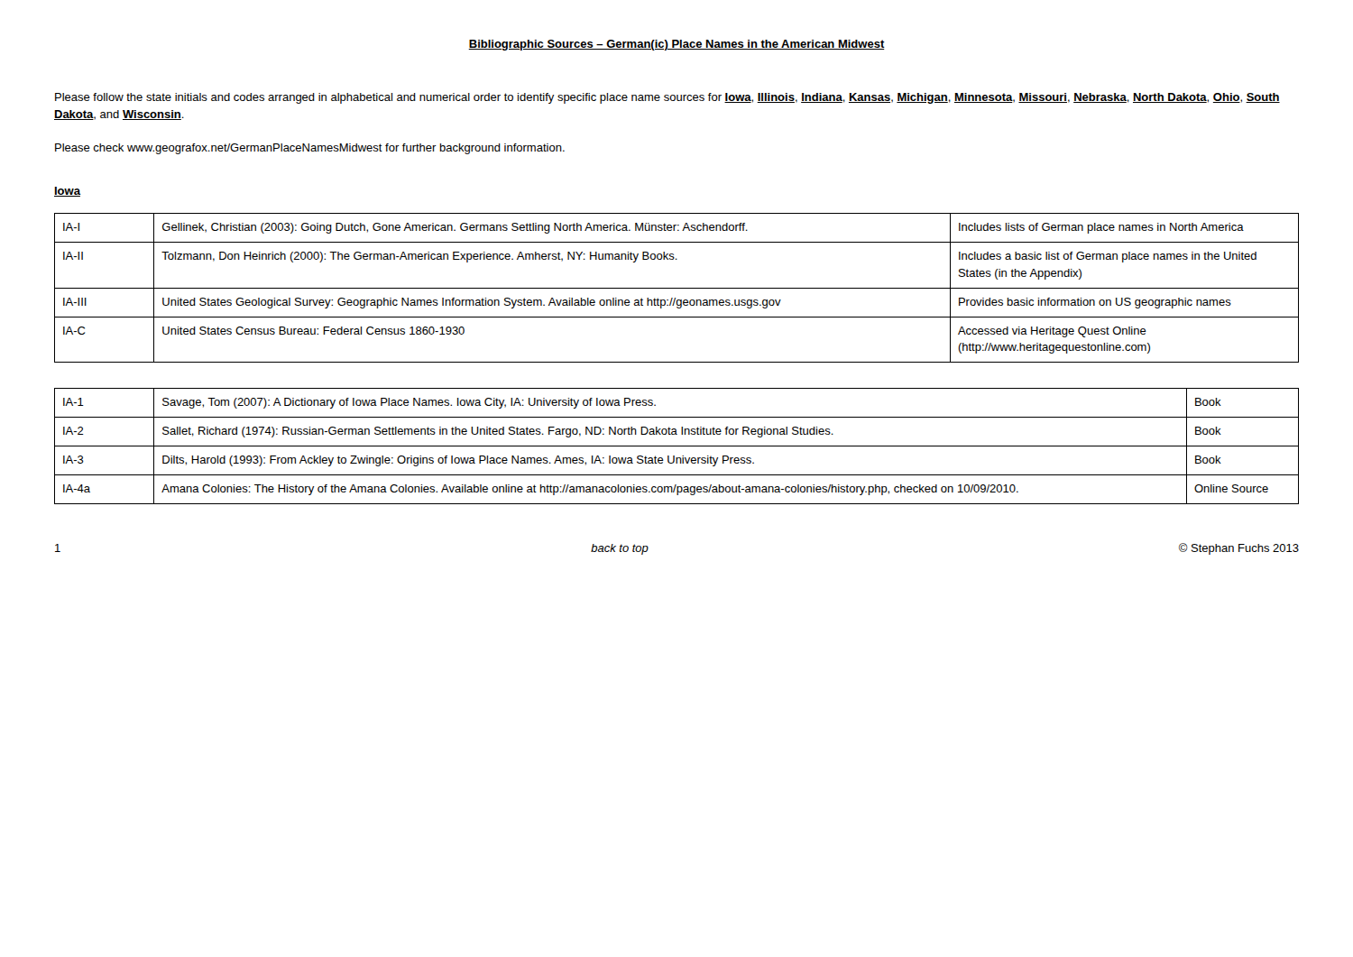Bibliographic Sources – German(ic) Place Names in the American Midwest
Please follow the state initials and codes arranged in alphabetical and numerical order to identify specific place name sources for Iowa, Illinois, Indiana, Kansas, Michigan, Minnesota, Missouri, Nebraska, North Dakota, Ohio, South Dakota, and Wisconsin.
Please check www.geografox.net/GermanPlaceNamesMidwest for further background information.
Iowa
| IA-I | Gellinek, Christian (2003): Going Dutch, Gone American. Germans Settling North America. Münster: Aschendorff. | Includes lists of German place names in North America |
| IA-II | Tolzmann, Don Heinrich (2000): The German-American Experience. Amherst, NY: Humanity Books. | Includes a basic list of German place names in the United States (in the Appendix) |
| IA-III | United States Geological Survey: Geographic Names Information System. Available online at http://geonames.usgs.gov | Provides basic information on US geographic names |
| IA-C | United States Census Bureau: Federal Census 1860-1930 | Accessed via Heritage Quest Online (http://www.heritagequestonline.com) |
| IA-1 | Savage, Tom (2007): A Dictionary of Iowa Place Names. Iowa City, IA: University of Iowa Press. | Book |
| IA-2 | Sallet, Richard (1974): Russian-German Settlements in the United States. Fargo, ND: North Dakota Institute for Regional Studies. | Book |
| IA-3 | Dilts, Harold (1993): From Ackley to Zwingle: Origins of Iowa Place Names. Ames, IA: Iowa State University Press. | Book |
| IA-4a | Amana Colonies: The History of the Amana Colonies. Available online at http://amanacolonies.com/pages/about-amana-colonies/history.php, checked on 10/09/2010. | Online Source |
1 back to top © Stephan Fuchs 2013